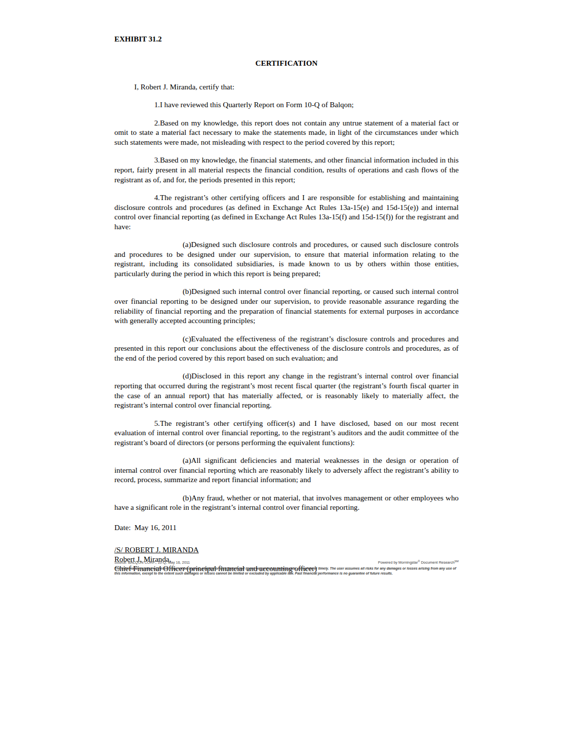EXHIBIT 31.2
CERTIFICATION
I, Robert J. Miranda, certify that:
1. I have reviewed this Quarterly Report on Form 10-Q of Balqon;
2. Based on my knowledge, this report does not contain any untrue statement of a material fact or omit to state a material fact necessary to make the statements made, in light of the circumstances under which such statements were made, not misleading with respect to the period covered by this report;
3. Based on my knowledge, the financial statements, and other financial information included in this report, fairly present in all material respects the financial condition, results of operations and cash flows of the registrant as of, and for, the periods presented in this report;
4. The registrant’s other certifying officers and I are responsible for establishing and maintaining disclosure controls and procedures (as defined in Exchange Act Rules 13a-15(e) and 15d-15(e)) and internal control over financial reporting (as defined in Exchange Act Rules 13a-15(f) and 15d-15(f)) for the registrant and have:
(a) Designed such disclosure controls and procedures, or caused such disclosure controls and procedures to be designed under our supervision, to ensure that material information relating to the registrant, including its consolidated subsidiaries, is made known to us by others within those entities, particularly during the period in which this report is being prepared;
(b) Designed such internal control over financial reporting, or caused such internal control over financial reporting to be designed under our supervision, to provide reasonable assurance regarding the reliability of financial reporting and the preparation of financial statements for external purposes in accordance with generally accepted accounting principles;
(c) Evaluated the effectiveness of the registrant’s disclosure controls and procedures and presented in this report our conclusions about the effectiveness of the disclosure controls and procedures, as of the end of the period covered by this report based on such evaluation; and
(d) Disclosed in this report any change in the registrant’s internal control over financial reporting that occurred during the registrant’s most recent fiscal quarter (the registrant’s fourth fiscal quarter in the case of an annual report) that has materially affected, or is reasonably likely to materially affect, the registrant’s internal control over financial reporting.
5. The registrant’s other certifying officer(s) and I have disclosed, based on our most recent evaluation of internal control over financial reporting, to the registrant’s auditors and the audit committee of the registrant’s board of directors (or persons performing the equivalent functions):
(a) All significant deficiencies and material weaknesses in the design or operation of internal control over financial reporting which are reasonably likely to adversely affect the registrant’s ability to record, process, summarize and report financial information; and
(b) Any fraud, whether or not material, that involves management or other employees who have a significant role in the registrant’s internal control over financial reporting.
Date: May 16, 2011
/S/ ROBERT J. MIRANDA
Robert J. Miranda,
Chief Financial Officer (principal financial and accounting officer)
Source: BALQON CORP., 10-Q, May 16, 2011
Powered by Morningstar® Document ResearchSM
The information contained herein may not be copied, adapted or distributed and is not warranted to be accurate, complete or timely. The user assumes all risks for any damages or losses arising from any use of this information, except to the extent such damages or losses cannot be limited or excluded by applicable law. Past financial performance is no guarantee of future results.